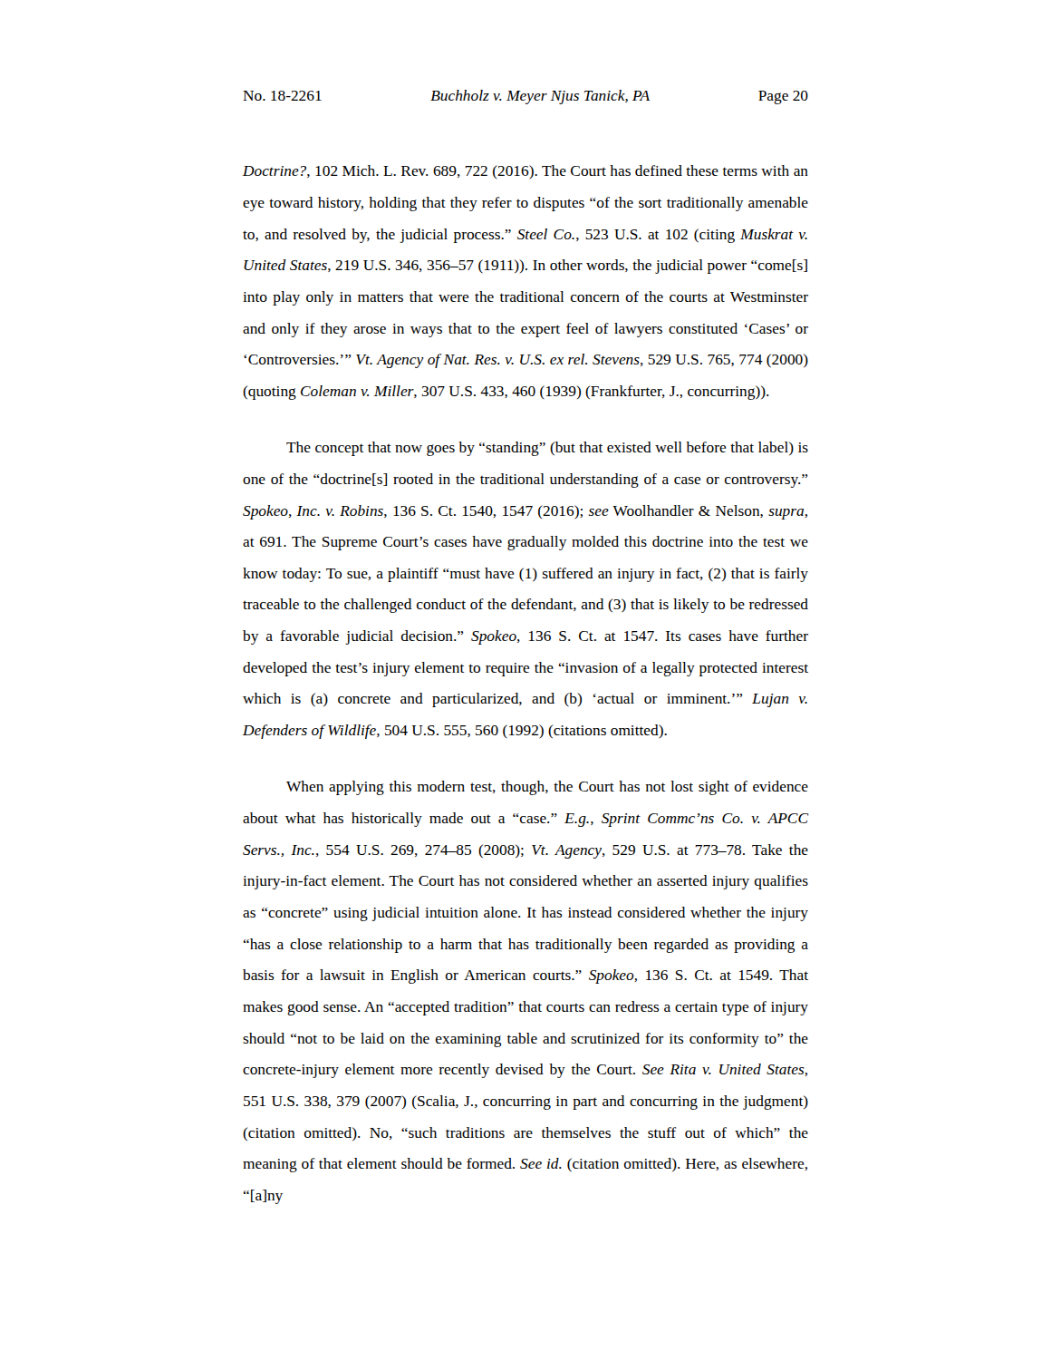No. 18-2261 Buchholz v. Meyer Njus Tanick, PA Page 20
Doctrine?, 102 Mich. L. Rev. 689, 722 (2016). The Court has defined these terms with an eye toward history, holding that they refer to disputes “of the sort traditionally amenable to, and resolved by, the judicial process.” Steel Co., 523 U.S. at 102 (citing Muskrat v. United States, 219 U.S. 346, 356–57 (1911)). In other words, the judicial power “come[s] into play only in matters that were the traditional concern of the courts at Westminster and only if they arose in ways that to the expert feel of lawyers constituted ‘Cases’ or ‘Controversies.’” Vt. Agency of Nat. Res. v. U.S. ex rel. Stevens, 529 U.S. 765, 774 (2000) (quoting Coleman v. Miller, 307 U.S. 433, 460 (1939) (Frankfurter, J., concurring)).
The concept that now goes by “standing” (but that existed well before that label) is one of the “doctrine[s] rooted in the traditional understanding of a case or controversy.” Spokeo, Inc. v. Robins, 136 S. Ct. 1540, 1547 (2016); see Woolhandler & Nelson, supra, at 691. The Supreme Court’s cases have gradually molded this doctrine into the test we know today: To sue, a plaintiff “must have (1) suffered an injury in fact, (2) that is fairly traceable to the challenged conduct of the defendant, and (3) that is likely to be redressed by a favorable judicial decision.” Spokeo, 136 S. Ct. at 1547. Its cases have further developed the test’s injury element to require the “invasion of a legally protected interest which is (a) concrete and particularized, and (b) ‘actual or imminent.’” Lujan v. Defenders of Wildlife, 504 U.S. 555, 560 (1992) (citations omitted).
When applying this modern test, though, the Court has not lost sight of evidence about what has historically made out a “case.” E.g., Sprint Commc’ns Co. v. APCC Servs., Inc., 554 U.S. 269, 274–85 (2008); Vt. Agency, 529 U.S. at 773–78. Take the injury-in-fact element. The Court has not considered whether an asserted injury qualifies as “concrete” using judicial intuition alone. It has instead considered whether the injury “has a close relationship to a harm that has traditionally been regarded as providing a basis for a lawsuit in English or American courts.” Spokeo, 136 S. Ct. at 1549. That makes good sense. An “accepted tradition” that courts can redress a certain type of injury should “not to be laid on the examining table and scrutinized for its conformity to” the concrete-injury element more recently devised by the Court. See Rita v. United States, 551 U.S. 338, 379 (2007) (Scalia, J., concurring in part and concurring in the judgment) (citation omitted). No, “such traditions are themselves the stuff out of which” the meaning of that element should be formed. See id. (citation omitted). Here, as elsewhere, “[a]ny